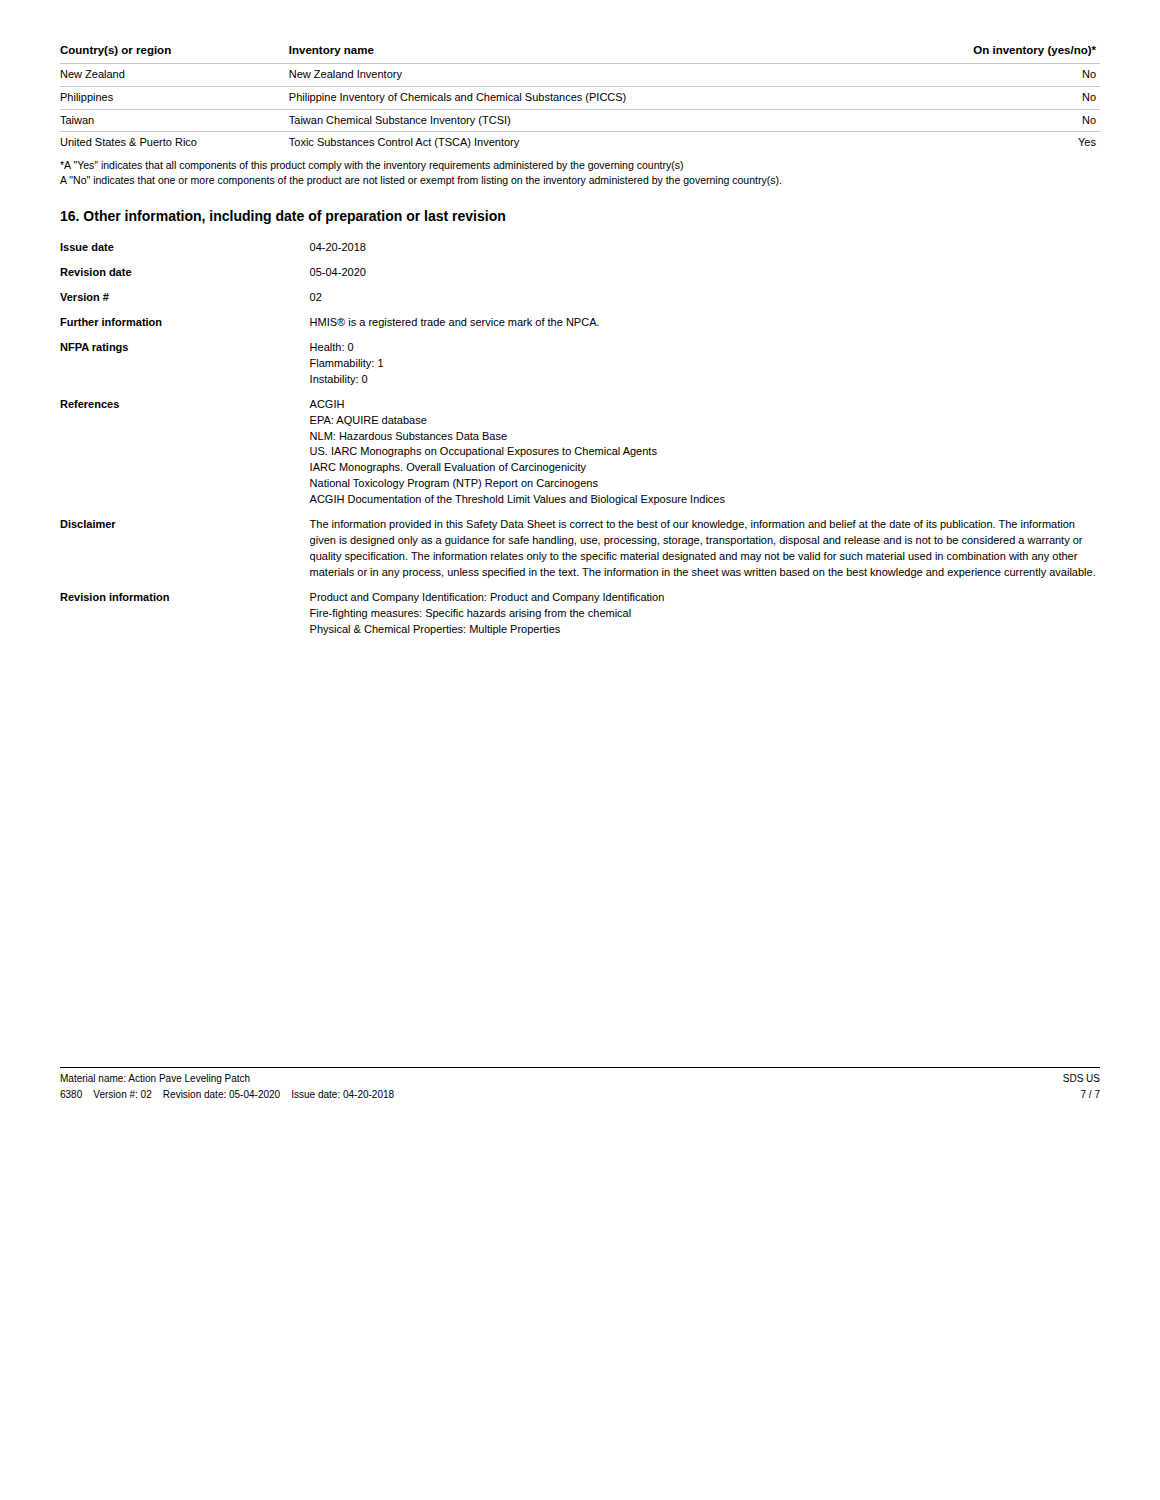| Country(s) or region | Inventory name | On inventory (yes/no)* |
| --- | --- | --- |
| New Zealand | New Zealand Inventory | No |
| Philippines | Philippine Inventory of Chemicals and Chemical Substances (PICCS) | No |
| Taiwan | Taiwan Chemical Substance Inventory (TCSI) | No |
| United States & Puerto Rico | Toxic Substances Control Act (TSCA) Inventory | Yes |
*A "Yes" indicates that all components of this product comply with the inventory requirements administered by the governing country(s)
A "No" indicates that one or more components of the product are not listed or exempt from listing on the inventory administered by the governing country(s).
16. Other information, including date of preparation or last revision
| Issue date | 04-20-2018 |
| Revision date | 05-04-2020 |
| Version # | 02 |
| Further information | HMIS® is a registered trade and service mark of the NPCA. |
| NFPA ratings | Health: 0 Flammability: 1 Instability: 0 |
| References | ACGIH EPA: AQUIRE database NLM: Hazardous Substances Data Base US. IARC Monographs on Occupational Exposures to Chemical Agents IARC Monographs. Overall Evaluation of Carcinogenicity National Toxicology Program (NTP) Report on Carcinogens ACGIH Documentation of the Threshold Limit Values and Biological Exposure Indices |
| Disclaimer | The information provided in this Safety Data Sheet is correct to the best of our knowledge, information and belief at the date of its publication. The information given is designed only as a guidance for safe handling, use, processing, storage, transportation, disposal and release and is not to be considered a warranty or quality specification. The information relates only to the specific material designated and may not be valid for such material used in combination with any other materials or in any process, unless specified in the text. The information in the sheet was written based on the best knowledge and experience currently available. |
| Revision information | Product and Company Identification: Product and Company Identification Fire-fighting measures: Specific hazards arising from the chemical Physical & Chemical Properties: Multiple Properties |
Material name: Action Pave Leveling Patch
6380 Version #: 02 Revision date: 05-04-2020 Issue date: 04-20-2018
SDS US
7 / 7